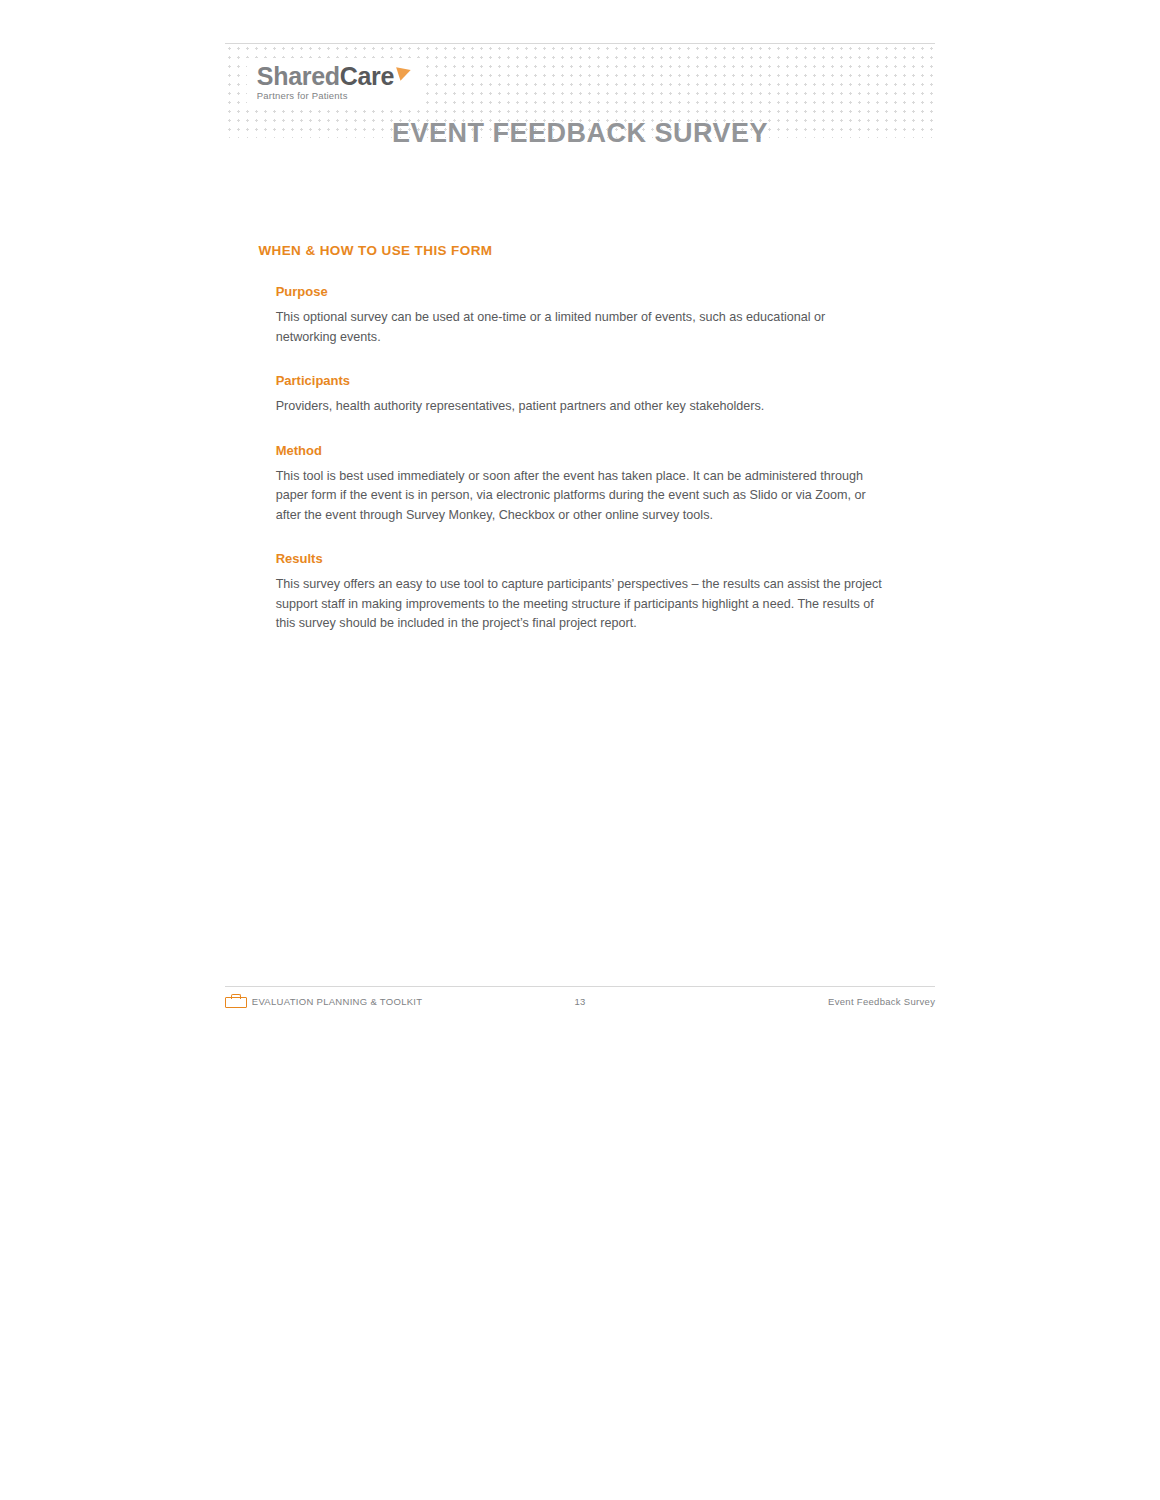SharedCare
Partners for Patients
EVENT FEEDBACK SURVEY
WHEN & HOW TO USE THIS FORM
Purpose
This optional survey can be used at one-time or a limited number of events, such as educational or networking events.
Participants
Providers, health authority representatives, patient partners and other key stakeholders.
Method
This tool is best used immediately or soon after the event has taken place. It can be administered through paper form if the event is in person, via electronic platforms during the event such as Slido or via Zoom, or after the event through Survey Monkey, Checkbox or other online survey tools.
Results
This survey offers an easy to use tool to capture participants’ perspectives – the results can assist the project support staff in making improvements to the meeting structure if participants highlight a need. The results of this survey should be included in the project’s final project report.
EVALUATION PLANNING & TOOLKIT
13
Event Feedback Survey